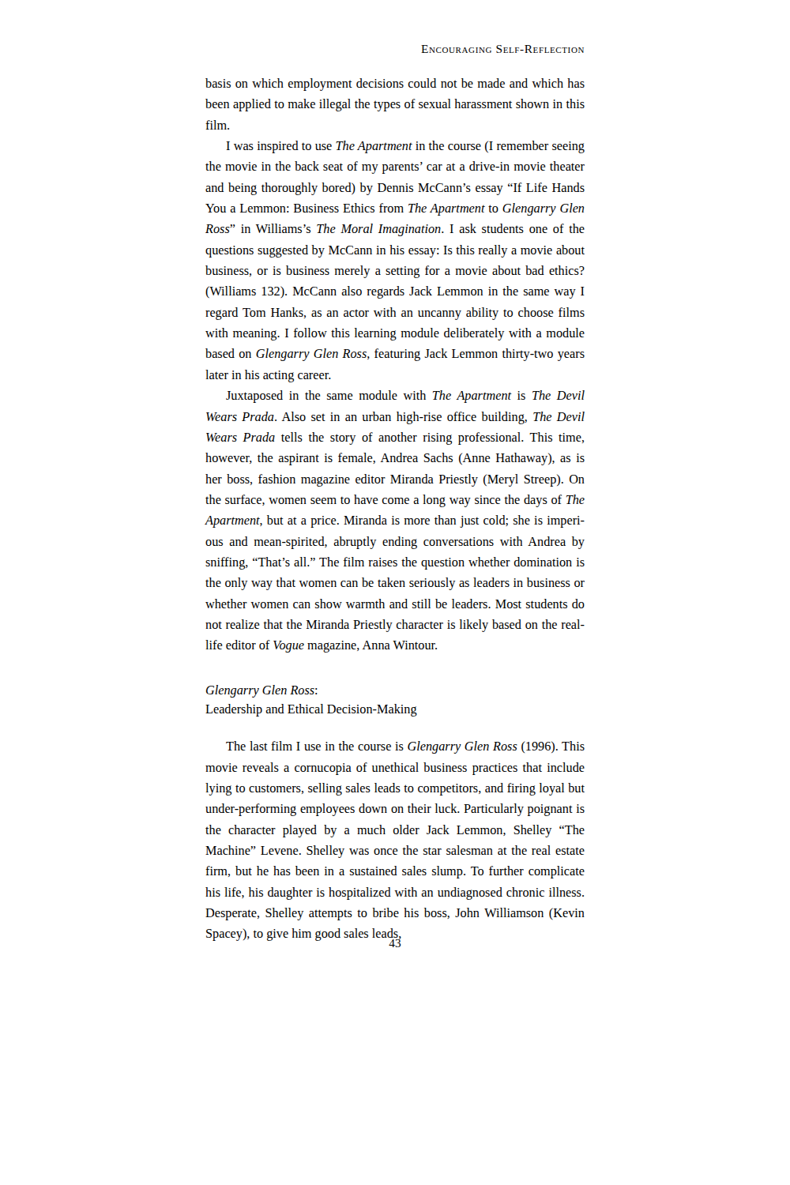Encouraging Self-Reflection
basis on which employment decisions could not be made and which has been applied to make illegal the types of sexual harassment shown in this film.
I was inspired to use The Apartment in the course (I remember seeing the movie in the back seat of my parents’ car at a drive-in movie theater and being thoroughly bored) by Dennis McCann’s essay “If Life Hands You a Lemmon: Business Ethics from The Apartment to Glengarry Glen Ross” in Williams’s The Moral Imagination. I ask students one of the questions suggested by McCann in his essay: Is this really a movie about business, or is business merely a setting for a movie about bad ethics? (Williams 132). McCann also regards Jack Lemmon in the same way I regard Tom Hanks, as an actor with an uncanny ability to choose films with meaning. I follow this learning module deliberately with a module based on Glengarry Glen Ross, featuring Jack Lemmon thirty-two years later in his acting career.
Juxtaposed in the same module with The Apartment is The Devil Wears Prada. Also set in an urban high-rise office building, The Devil Wears Prada tells the story of another rising professional. This time, however, the aspirant is female, Andrea Sachs (Anne Hathaway), as is her boss, fashion magazine editor Miranda Priestly (Meryl Streep). On the surface, women seem to have come a long way since the days of The Apartment, but at a price. Miranda is more than just cold; she is imperious and mean-spirited, abruptly ending conversations with Andrea by sniffing, “That’s all.” The film raises the question whether domination is the only way that women can be taken seriously as leaders in business or whether women can show warmth and still be leaders. Most students do not realize that the Miranda Priestly character is likely based on the real-life editor of Vogue magazine, Anna Wintour.
Glengarry Glen Ross:
Leadership and Ethical Decision-Making
The last film I use in the course is Glengarry Glen Ross (1996). This movie reveals a cornucopia of unethical business practices that include lying to customers, selling sales leads to competitors, and firing loyal but under-performing employees down on their luck. Particularly poignant is the character played by a much older Jack Lemmon, Shelley “The Machine” Levene. Shelley was once the star salesman at the real estate firm, but he has been in a sustained sales slump. To further complicate his life, his daughter is hospitalized with an undiagnosed chronic illness. Desperate, Shelley attempts to bribe his boss, John Williamson (Kevin Spacey), to give him good sales leads,
43